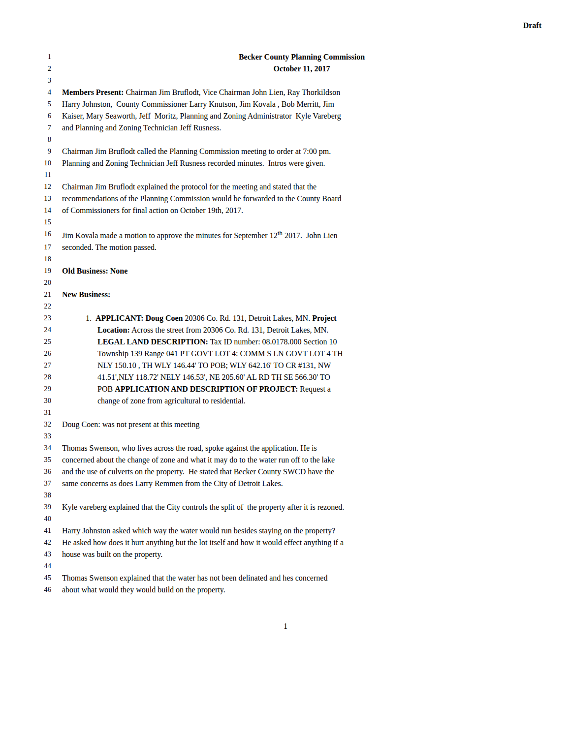Draft
1 Becker County Planning Commission
2 October 11, 2017
3
4 Members Present: Chairman Jim Bruflodt, Vice Chairman John Lien, Ray Thorkildson
5 Harry Johnston, County Commissioner Larry Knutson, Jim Kovala , Bob Merritt, Jim
6 Kaiser, Mary Seaworth, Jeff Moritz, Planning and Zoning Administrator Kyle Vareberg
7 and Planning and Zoning Technician Jeff Rusness.
8
9 Chairman Jim Bruflodt called the Planning Commission meeting to order at 7:00 pm.
10 Planning and Zoning Technician Jeff Rusness recorded minutes. Intros were given.
11
12 Chairman Jim Bruflodt explained the protocol for the meeting and stated that the
13 recommendations of the Planning Commission would be forwarded to the County Board
14 of Commissioners for final action on October 19th, 2017.
15
16 Jim Kovala made a motion to approve the minutes for September 12th 2017. John Lien
17 seconded. The motion passed.
18
19 Old Business: None
20
21 New Business:
22
231. APPLICANT: Doug Coen 20306 Co. Rd. 131, Detroit Lakes, MN. Project
24 Location: Across the street from 20306 Co. Rd. 131, Detroit Lakes, MN.
25 LEGAL LAND DESCRIPTION: Tax ID number: 08.0178.000 Section 10
26 Township 139 Range 041 PT GOVT LOT 4: COMM S LN GOVT LOT 4 TH
27 NLY 150.10 , TH WLY 146.44' TO POB; WLY 642.16' TO CR #131, NW
2841.51',NLY 118.72' NELY 146.53', NE 205.60' AL RD TH SE 566.30' TO
29 POB APPLICATION AND DESCRIPTION OF PROJECT: Request a
30 change of zone from agricultural to residential.
31
32 Doug Coen: was not present at this meeting
33
34 Thomas Swenson, who lives across the road, spoke against the application. He is
35 concerned about the change of zone and what it may do to the water run off to the lake
36 and the use of culverts on the property. He stated that Becker County SWCD have the
37 same concerns as does Larry Remmen from the City of Detroit Lakes.
38
39 Kyle vareberg explained that the City controls the split of the property after it is rezoned.
40
41 Harry Johnston asked which way the water would run besides staying on the property?
42 He asked how does it hurt anything but the lot itself and how it would effect anything if a
43 house was built on the property.
44
45 Thomas Swenson explained that the water has not been delinated and hes concerned
46 about what would they would build on the property.
1